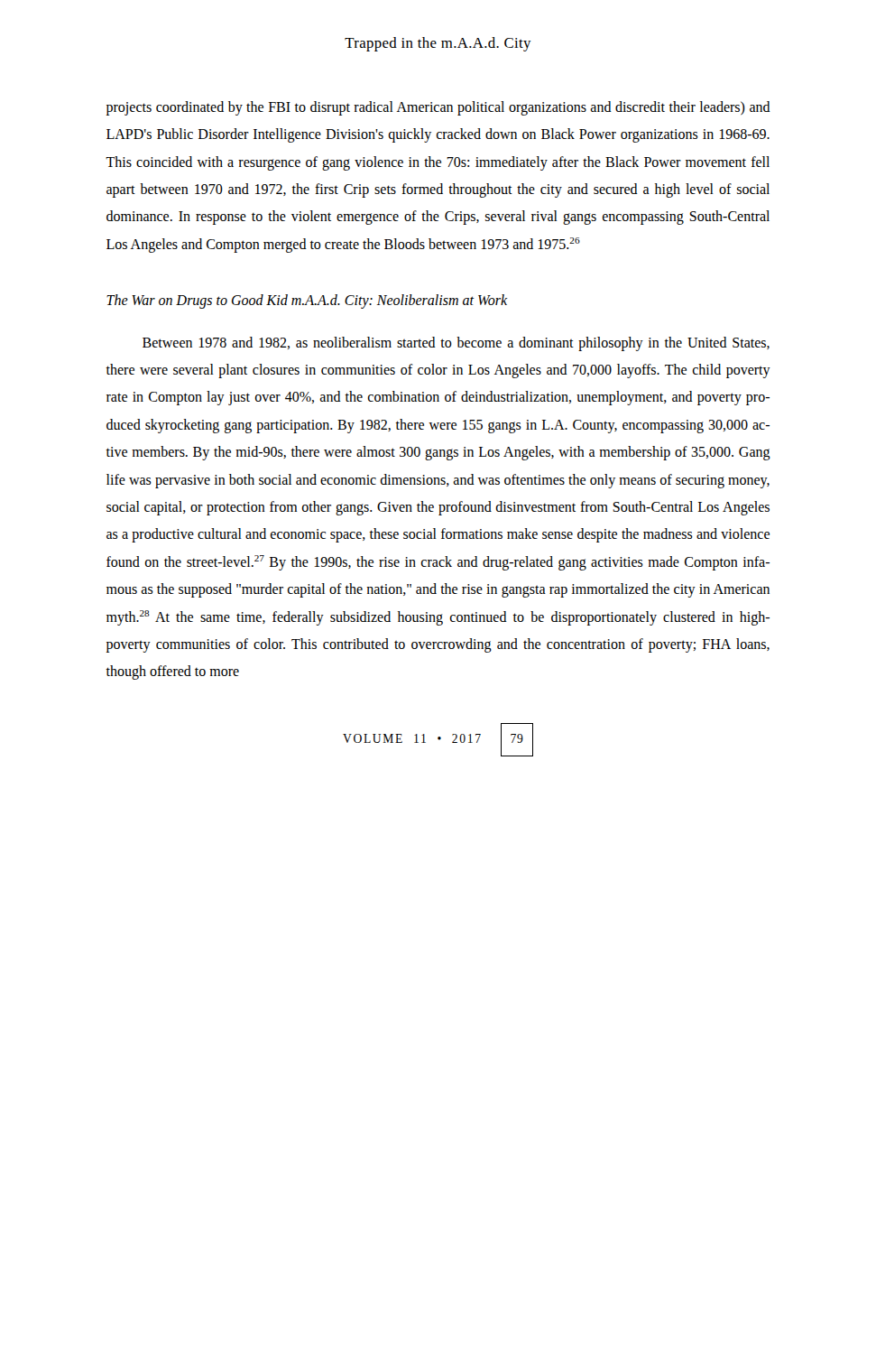Trapped in the m.A.A.d. City
projects coordinated by the FBI to disrupt radical American political organizations and discredit their leaders) and LAPD's Public Disorder Intelligence Division's quickly cracked down on Black Power organizations in 1968-69. This coincided with a resurgence of gang violence in the 70s: immediately after the Black Power movement fell apart between 1970 and 1972, the first Crip sets formed throughout the city and secured a high level of social dominance. In response to the violent emergence of the Crips, several rival gangs encompassing South-Central Los Angeles and Compton merged to create the Bloods between 1973 and 1975.26
The War on Drugs to Good Kid m.A.A.d. City: Neoliberalism at Work
Between 1978 and 1982, as neoliberalism started to become a dominant philosophy in the United States, there were several plant closures in communities of color in Los Angeles and 70,000 layoffs. The child poverty rate in Compton lay just over 40%, and the combination of deindustrialization, unemployment, and poverty produced skyrocketing gang participation. By 1982, there were 155 gangs in L.A. County, encompassing 30,000 active members. By the mid-90s, there were almost 300 gangs in Los Angeles, with a membership of 35,000. Gang life was pervasive in both social and economic dimensions, and was oftentimes the only means of securing money, social capital, or protection from other gangs. Given the profound disinvestment from South-Central Los Angeles as a productive cultural and economic space, these social formations make sense despite the madness and violence found on the street-level.27 By the 1990s, the rise in crack and drug-related gang activities made Compton infamous as the supposed "murder capital of the nation," and the rise in gangsta rap immortalized the city in American myth.28 At the same time, federally subsidized housing continued to be disproportionately clustered in high-poverty communities of color. This contributed to overcrowding and the concentration of poverty; FHA loans, though offered to more
VOLUME 11 • 2017 79